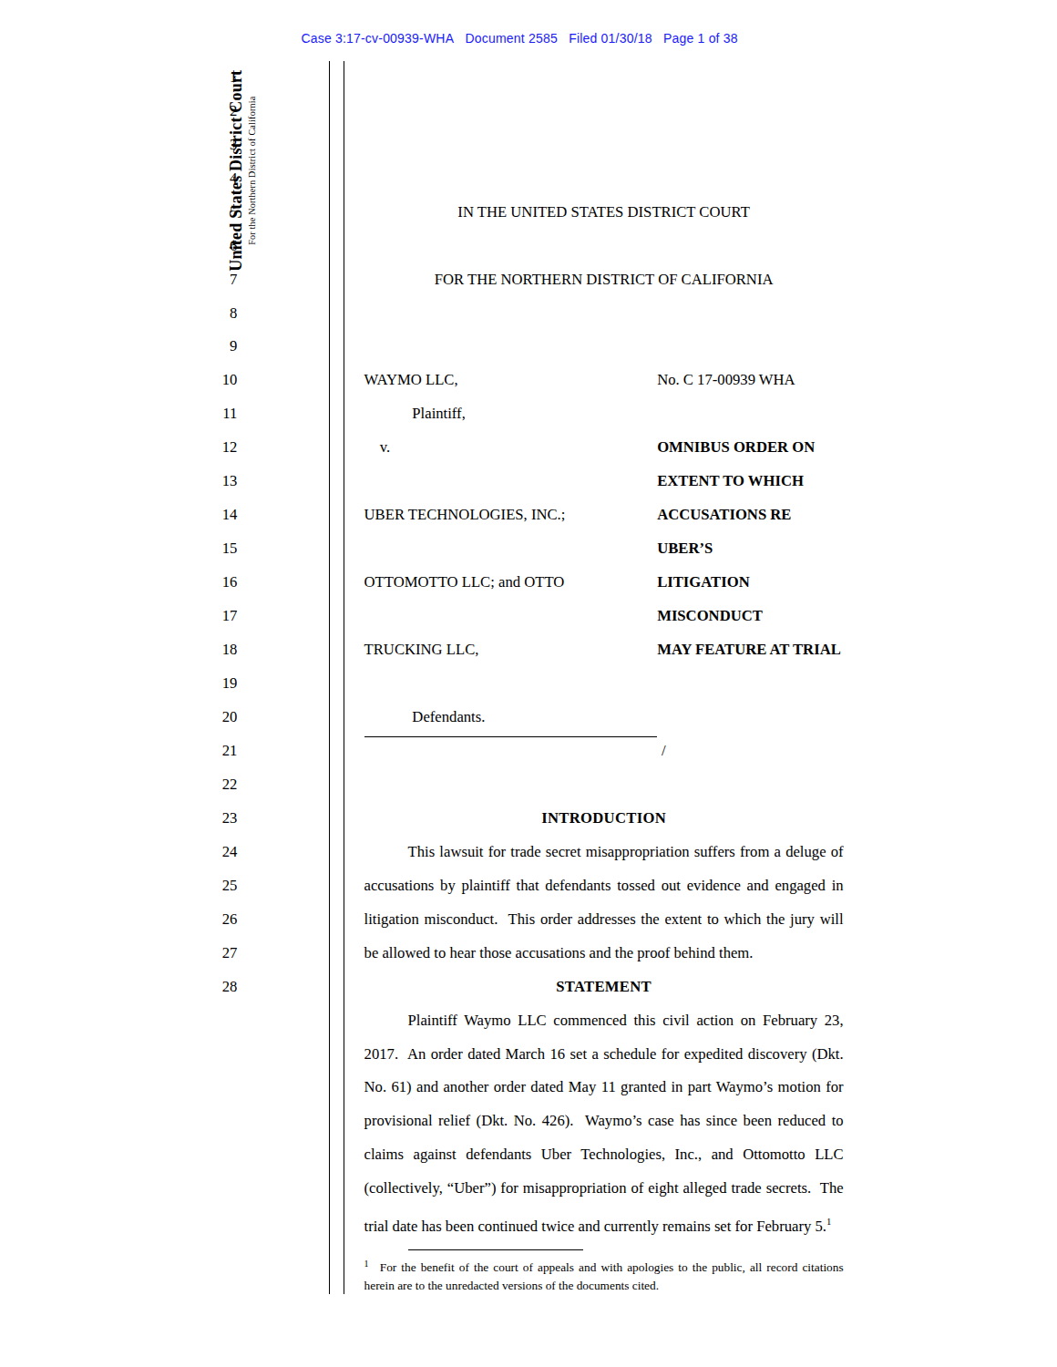Case 3:17-cv-00939-WHA Document 2585 Filed 01/30/18 Page 1 of 38
United States District Court
For the Northern District of California
1
2
3
4
5
6
7
8
9
10
11
12
13
14
15
16
17
18
19
20
21
22
23
24
25
26
27
28
IN THE UNITED STATES DISTRICT COURT
FOR THE NORTHERN DISTRICT OF CALIFORNIA
| WAYMO LLC, | No. C 17-00939 WHA |
| Plaintiff, | |
| v. | OMNIBUS ORDER ON EXTENT TO WHICH |
| UBER TECHNOLOGIES, INC.; | ACCUSATIONS RE UBER’S |
| OTTOMOTTO LLC; and OTTO | LITIGATION MISCONDUCT |
| TRUCKING LLC, | MAY FEATURE AT TRIAL |
| Defendants. | |
| | / |
INTRODUCTION
This lawsuit for trade secret misappropriation suffers from a deluge of accusations by plaintiff that defendants tossed out evidence and engaged in litigation misconduct. This order addresses the extent to which the jury will be allowed to hear those accusations and the proof behind them.
STATEMENT
Plaintiff Waymo LLC commenced this civil action on February 23, 2017. An order dated March 16 set a schedule for expedited discovery (Dkt. No. 61) and another order dated May 11 granted in part Waymo’s motion for provisional relief (Dkt. No. 426). Waymo’s case has since been reduced to claims against defendants Uber Technologies, Inc., and Ottomotto LLC (collectively, “Uber”) for misappropriation of eight alleged trade secrets. The trial date has been continued twice and currently remains set for February 5.1
1 For the benefit of the court of appeals and with apologies to the public, all record citations herein are to the unredacted versions of the documents cited.